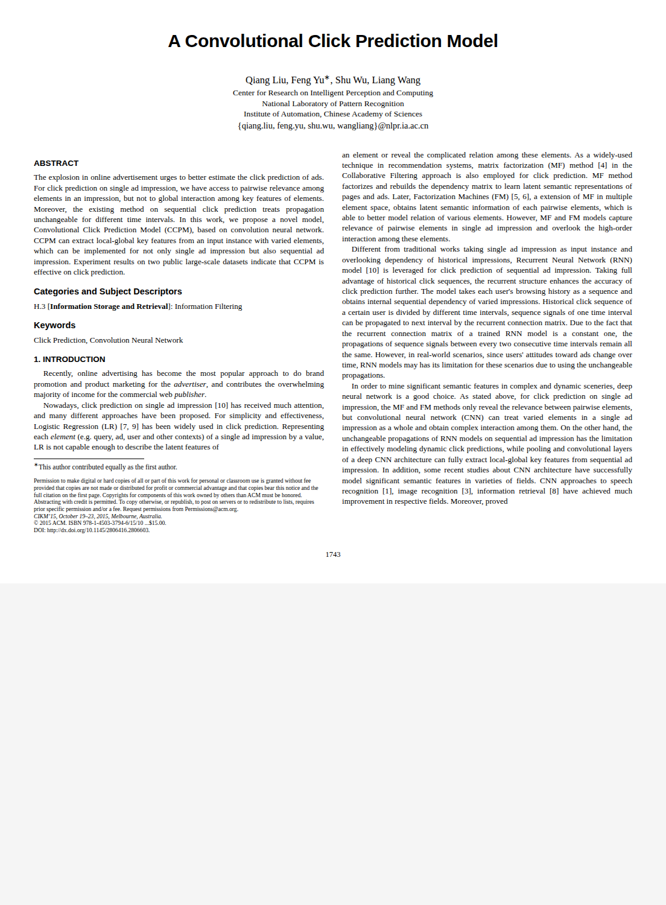A Convolutional Click Prediction Model
Qiang Liu, Feng Yu∗, Shu Wu, Liang Wang
Center for Research on Intelligent Perception and Computing
National Laboratory of Pattern Recognition
Institute of Automation, Chinese Academy of Sciences
{qiang.liu, feng.yu, shu.wu, wangliang}@nlpr.ia.ac.cn
ABSTRACT
The explosion in online advertisement urges to better estimate the click prediction of ads. For click prediction on single ad impression, we have access to pairwise relevance among elements in an impression, but not to global interaction among key features of elements. Moreover, the existing method on sequential click prediction treats propagation unchangeable for different time intervals. In this work, we propose a novel model, Convolutional Click Prediction Model (CCPM), based on convolution neural network. CCPM can extract local-global key features from an input instance with varied elements, which can be implemented for not only single ad impression but also sequential ad impression. Experiment results on two public large-scale datasets indicate that CCPM is effective on click prediction.
Categories and Subject Descriptors
H.3 [Information Storage and Retrieval]: Information Filtering
Keywords
Click Prediction, Convolution Neural Network
1. INTRODUCTION
Recently, online advertising has become the most popular approach to do brand promotion and product marketing for the advertiser, and contributes the overwhelming majority of income for the commercial web publisher.
Nowadays, click prediction on single ad impression [10] has received much attention, and many different approaches have been proposed. For simplicity and effectiveness, Logistic Regression (LR) [7, 9] has been widely used in click prediction. Representing each element (e.g. query, ad, user and other contexts) of a single ad impression by a value, LR is not capable enough to describe the latent features of
∗This author contributed equally as the first author.
Permission to make digital or hard copies of all or part of this work for personal or classroom use is granted without fee provided that copies are not made or distributed for profit or commercial advantage and that copies bear this notice and the full citation on the first page. Copyrights for components of this work owned by others than ACM must be honored. Abstracting with credit is permitted. To copy otherwise, or republish, to post on servers or to redistribute to lists, requires prior specific permission and/or a fee. Request permissions from Permissions@acm.org.
CIKM’15, October 19–23, 2015, Melbourne, Australia.
© 2015 ACM. ISBN 978-1-4503-3794-6/15/10 ...$15.00.
DOI: http://dx.doi.org/10.1145/2806416.2806603.
an element or reveal the complicated relation among these elements. As a widely-used technique in recommendation systems, matrix factorization (MF) method [4] in the Collaborative Filtering approach is also employed for click prediction. MF method factorizes and rebuilds the dependency matrix to learn latent semantic representations of pages and ads. Later, Factorization Machines (FM) [5, 6], a extension of MF in multiple element space, obtains latent semantic information of each pairwise elements, which is able to better model relation of various elements. However, MF and FM models capture relevance of pairwise elements in single ad impression and overlook the high-order interaction among these elements.
Different from traditional works taking single ad impression as input instance and overlooking dependency of historical impressions, Recurrent Neural Network (RNN) model [10] is leveraged for click prediction of sequential ad impression. Taking full advantage of historical click sequences, the recurrent structure enhances the accuracy of click prediction further. The model takes each user's browsing history as a sequence and obtains internal sequential dependency of varied impressions. Historical click sequence of a certain user is divided by different time intervals, sequence signals of one time interval can be propagated to next interval by the recurrent connection matrix. Due to the fact that the recurrent connection matrix of a trained RNN model is a constant one, the propagations of sequence signals between every two consecutive time intervals remain all the same. However, in real-world scenarios, since users' attitudes toward ads change over time, RNN models may has its limitation for these scenarios due to using the unchangeable propagations.
In order to mine significant semantic features in complex and dynamic sceneries, deep neural network is a good choice. As stated above, for click prediction on single ad impression, the MF and FM methods only reveal the relevance between pairwise elements, but convolutional neural network (CNN) can treat varied elements in a single ad impression as a whole and obtain complex interaction among them. On the other hand, the unchangeable propagations of RNN models on sequential ad impression has the limitation in effectively modeling dynamic click predictions, while pooling and convolutional layers of a deep CNN architecture can fully extract local-global key features from sequential ad impression. In addition, some recent studies about CNN architecture have successfully model significant semantic features in varieties of fields. CNN approaches to speech recognition [1], image recognition [3], information retrieval [8] have achieved much improvement in respective fields. Moreover, proved
1743